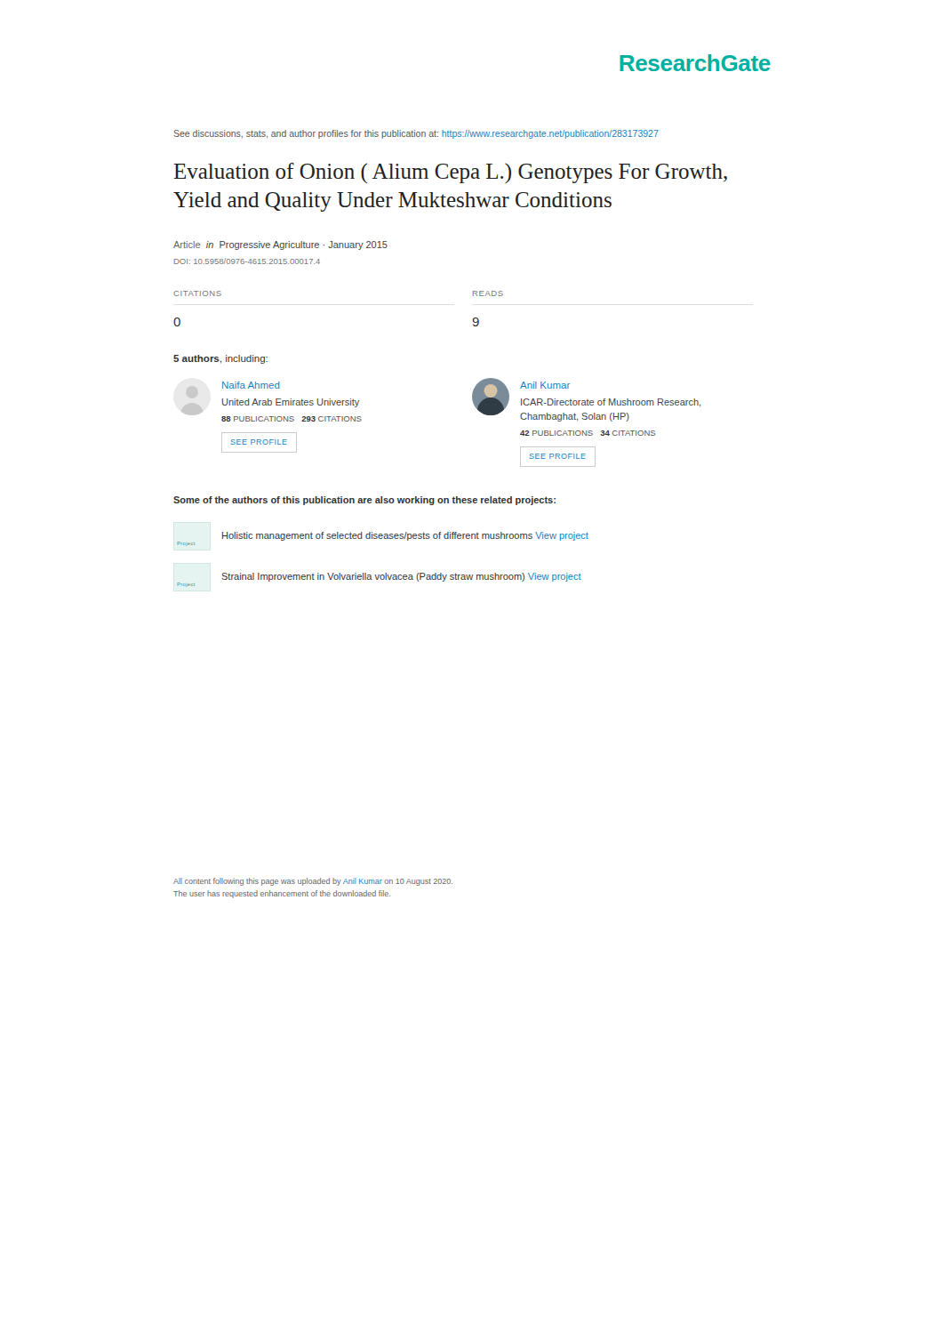ResearchGate
See discussions, stats, and author profiles for this publication at: https://www.researchgate.net/publication/283173927
Evaluation of Onion ( Alium Cepa L.) Genotypes For Growth, Yield and Quality Under Mukteshwar Conditions
Article in Progressive Agriculture · January 2015
DOI: 10.5958/0976-4615.2015.00017.4
Citations
0
Reads
9
5 authors, including:
Naifa Ahmed
United Arab Emirates University
88 PUBLICATIONS 293 CITATIONS
SEE PROFILE
Anil Kumar
ICAR-Directorate of Mushroom Research, Chambaghat, Solan (HP)
42 PUBLICATIONS 34 CITATIONS
SEE PROFILE
Some of the authors of this publication are also working on these related projects:
Project
Holistic management of selected diseases/pests of different mushrooms View project
Project
Strainal Improvement in Volvariella volvacea (Paddy straw mushroom) View project
All content following this page was uploaded by Anil Kumar on 10 August 2020.
The user has requested enhancement of the downloaded file.